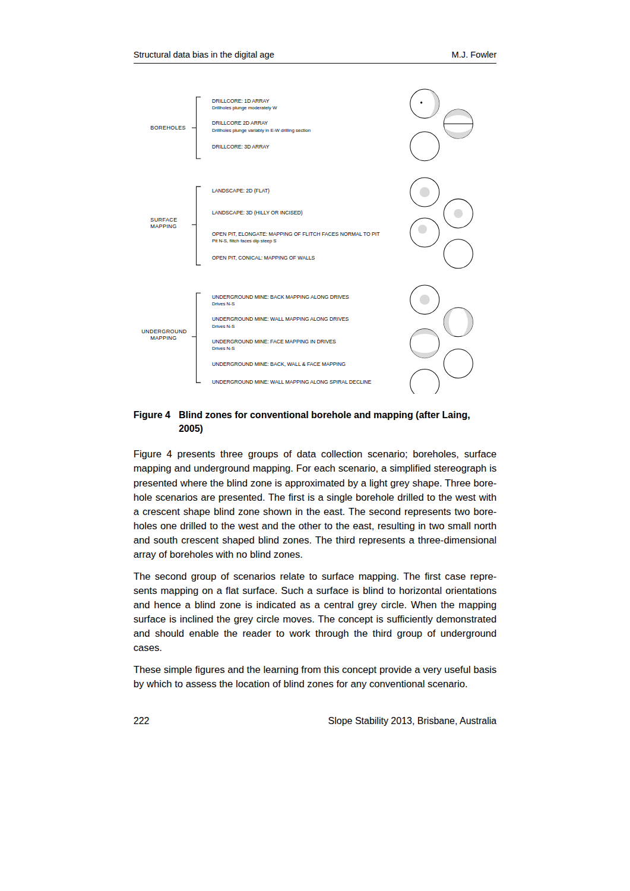Structural data bias in the digital age
M.J. Fowler
BOREHOLES DRILLCORE: 1D ARRAY Drillholes plunge moderately W DRILLCORE 2D ARRAY Drillholes plunge variably in E-W drilling section DRILLCORE: 3D ARRAY SURFACE MAPPING LANDSCAPE: 2D (FLAT) LANDSCAPE: 3D (HILLY OR INCISED) OPEN PIT, ELONGATE: MAPPING OF FLITCH FACES NORMAL TO PIT Pit N-S, flitch faces dip steep S OPEN PIT, CONICAL: MAPPING OF WALLS UNDERGROUND MAPPING UNDERGROUND MINE: BACK MAPPING ALONG DRIVES Drives N-S UNDERGROUND MINE: WALL MAPPING ALONG DRIVES Drives N-S UNDERGROUND MINE: FACE MAPPING IN DRIVES Drives N-S UNDERGROUND MINE: BACK, WALL & FACE MAPPING UNDERGROUND MINE: WALL MAPPING ALONG SPIRAL DECLINE
Figure 4 Blind zones for conventional borehole and mapping (after Laing, 2005)
Figure 4 presents three groups of data collection scenario; boreholes, surface mapping and underground mapping. For each scenario, a simplified stereograph is presented where the blind zone is approximated by a light grey shape. Three borehole scenarios are presented. The first is a single borehole drilled to the west with a crescent shape blind zone shown in the east. The second represents two boreholes one drilled to the west and the other to the east, resulting in two small north and south crescent shaped blind zones. The third represents a three-dimensional array of boreholes with no blind zones.
The second group of scenarios relate to surface mapping. The first case represents mapping on a flat surface. Such a surface is blind to horizontal orientations and hence a blind zone is indicated as a central grey circle. When the mapping surface is inclined the grey circle moves. The concept is sufficiently demonstrated and should enable the reader to work through the third group of underground cases.
These simple figures and the learning from this concept provide a very useful basis by which to assess the location of blind zones for any conventional scenario.
222
Slope Stability 2013, Brisbane, Australia